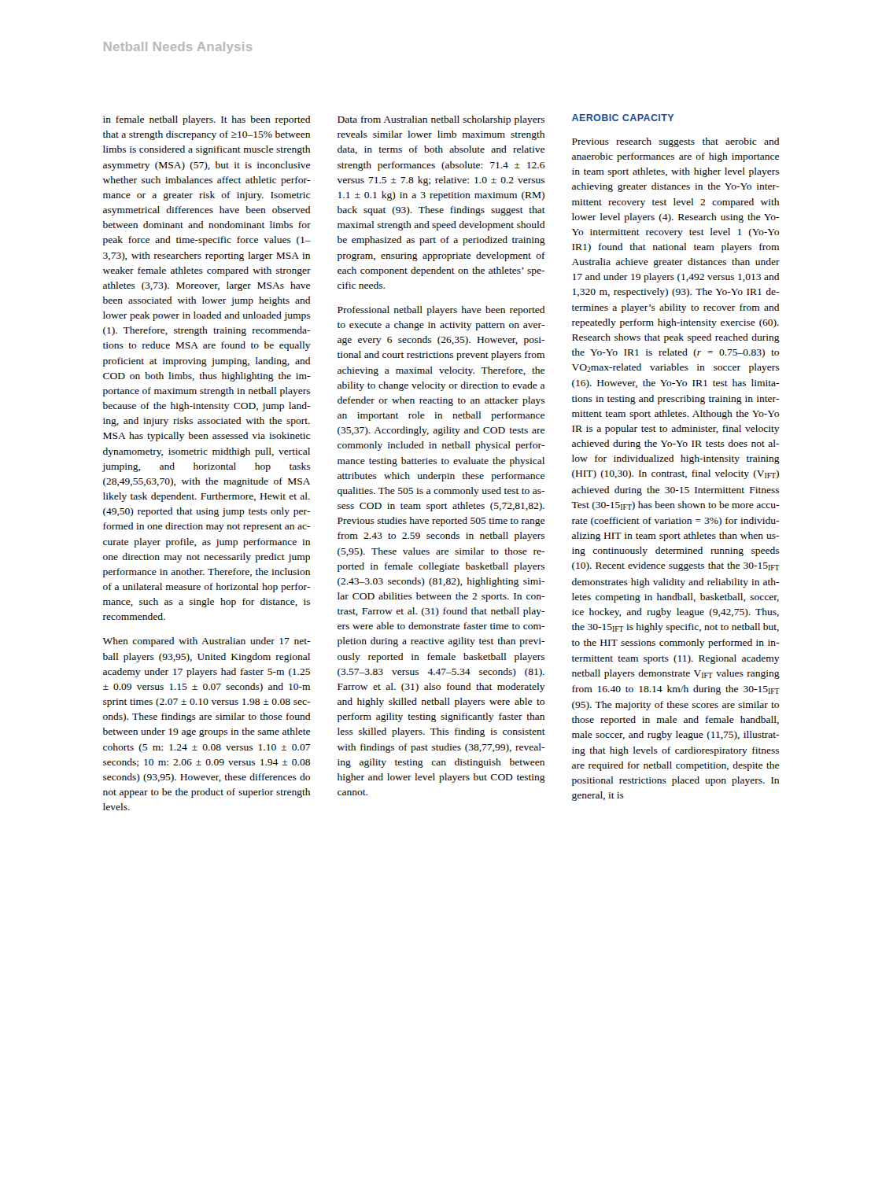Netball Needs Analysis
in female netball players. It has been reported that a strength discrepancy of ≥10–15% between limbs is considered a significant muscle strength asymmetry (MSA) (57), but it is inconclusive whether such imbalances affect athletic performance or a greater risk of injury. Isometric asymmetrical differences have been observed between dominant and nondominant limbs for peak force and time-specific force values (1–3,73), with researchers reporting larger MSA in weaker female athletes compared with stronger athletes (3,73). Moreover, larger MSAs have been associated with lower jump heights and lower peak power in loaded and unloaded jumps (1). Therefore, strength training recommendations to reduce MSA are found to be equally proficient at improving jumping, landing, and COD on both limbs, thus highlighting the importance of maximum strength in netball players because of the high-intensity COD, jump landing, and injury risks associated with the sport. MSA has typically been assessed via isokinetic dynamometry, isometric midthigh pull, vertical jumping, and horizontal hop tasks (28,49,55,63,70), with the magnitude of MSA likely task dependent. Furthermore, Hewit et al. (49,50) reported that using jump tests only performed in one direction may not represent an accurate player profile, as jump performance in one direction may not necessarily predict jump performance in another. Therefore, the inclusion of a unilateral measure of horizontal hop performance, such as a single hop for distance, is recommended.
When compared with Australian under 17 netball players (93,95), United Kingdom regional academy under 17 players had faster 5-m (1.25 ± 0.09 versus 1.15 ± 0.07 seconds) and 10-m sprint times (2.07 ± 0.10 versus 1.98 ± 0.08 seconds). These findings are similar to those found between under 19 age groups in the same athlete cohorts (5 m: 1.24 ± 0.08 versus 1.10 ± 0.07 seconds; 10 m: 2.06 ± 0.09 versus 1.94 ± 0.08 seconds) (93,95). However, these differences do not appear to be the product of superior strength levels.
Data from Australian netball scholarship players reveals similar lower limb maximum strength data, in terms of both absolute and relative strength performances (absolute: 71.4 ± 12.6 versus 71.5 ± 7.8 kg; relative: 1.0 ± 0.2 versus 1.1 ± 0.1 kg) in a 3 repetition maximum (RM) back squat (93). These findings suggest that maximal strength and speed development should be emphasized as part of a periodized training program, ensuring appropriate development of each component dependent on the athletes’ specific needs.
Professional netball players have been reported to execute a change in activity pattern on average every 6 seconds (26,35). However, positional and court restrictions prevent players from achieving a maximal velocity. Therefore, the ability to change velocity or direction to evade a defender or when reacting to an attacker plays an important role in netball performance (35,37). Accordingly, agility and COD tests are commonly included in netball physical performance testing batteries to evaluate the physical attributes which underpin these performance qualities. The 505 is a commonly used test to assess COD in team sport athletes (5,72,81,82). Previous studies have reported 505 time to range from 2.43 to 2.59 seconds in netball players (5,95). These values are similar to those reported in female collegiate basketball players (2.43–3.03 seconds) (81,82), highlighting similar COD abilities between the 2 sports. In contrast, Farrow et al. (31) found that netball players were able to demonstrate faster time to completion during a reactive agility test than previously reported in female basketball players (3.57–3.83 versus 4.47–5.34 seconds) (81). Farrow et al. (31) also found that moderately and highly skilled netball players were able to perform agility testing significantly faster than less skilled players. This finding is consistent with findings of past studies (38,77,99), revealing agility testing can distinguish between higher and lower level players but COD testing cannot.
Aerobic Capacity
Previous research suggests that aerobic and anaerobic performances are of high importance in team sport athletes, with higher level players achieving greater distances in the Yo-Yo intermittent recovery test level 2 compared with lower level players (4). Research using the Yo-Yo intermittent recovery test level 1 (Yo-Yo IR1) found that national team players from Australia achieve greater distances than under 17 and under 19 players (1,492 versus 1,013 and 1,320 m, respectively) (93). The Yo-Yo IR1 determines a player’s ability to recover from and repeatedly perform high-intensity exercise (60). Research shows that peak speed reached during the Yo-Yo IR1 is related (r = 0.75–0.83) to VO2max-related variables in soccer players (16). However, the Yo-Yo IR1 test has limitations in testing and prescribing training in intermittent team sport athletes. Although the Yo-Yo IR is a popular test to administer, final velocity achieved during the Yo-Yo IR tests does not allow for individualized high-intensity training (HIT) (10,30). In contrast, final velocity (VIFT) achieved during the 30-15 Intermittent Fitness Test (30-15IFT) has been shown to be more accurate (coefficient of variation = 3%) for individualizing HIT in team sport athletes than when using continuously determined running speeds (10). Recent evidence suggests that the 30-15IFT demonstrates high validity and reliability in athletes competing in handball, basketball, soccer, ice hockey, and rugby league (9,42,75). Thus, the 30-15IFT is highly specific, not to netball but, to the HIT sessions commonly performed in intermittent team sports (11). Regional academy netball players demonstrate VIFT values ranging from 16.40 to 18.14 km/h during the 30-15IFT (95). The majority of these scores are similar to those reported in male and female handball, male soccer, and rugby league (11,75), illustrating that high levels of cardiorespiratory fitness are required for netball competition, despite the positional restrictions placed upon players. In general, it is